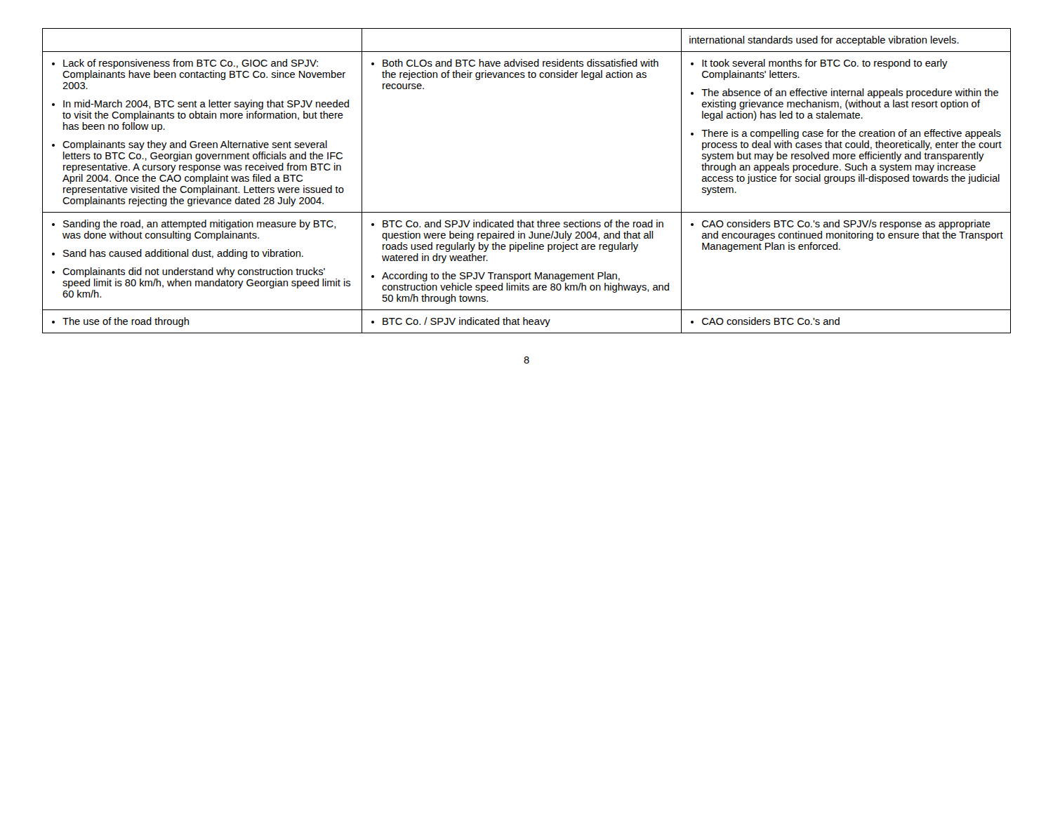| | | international standards used for acceptable vibration levels. |
| Lack of responsiveness from BTC Co., GIOC and SPJV: Complainants have been contacting BTC Co. since November 2003. In mid-March 2004, BTC sent a letter saying that SPJV needed to visit the Complainants to obtain more information, but there has been no follow up. Complainants say they and Green Alternative sent several letters to BTC Co., Georgian government officials and the IFC representative. A cursory response was received from BTC in April 2004. Once the CAO complaint was filed a BTC representative visited the Complainant. Letters were issued to Complainants rejecting the grievance dated 28 July 2004. | Both CLOs and BTC have advised residents dissatisfied with the rejection of their grievances to consider legal action as recourse. | It took several months for BTC Co. to respond to early Complainants' letters. The absence of an effective internal appeals procedure within the existing grievance mechanism, (without a last resort option of legal action) has led to a stalemate. There is a compelling case for the creation of an effective appeals process to deal with cases that could, theoretically, enter the court system but may be resolved more efficiently and transparently through an appeals procedure. Such a system may increase access to justice for social groups ill-disposed towards the judicial system. |
| Sanding the road, an attempted mitigation measure by BTC, was done without consulting Complainants. Sand has caused additional dust, adding to vibration. Complainants did not understand why construction trucks' speed limit is 80 km/h, when mandatory Georgian speed limit is 60 km/h. | BTC Co. and SPJV indicated that three sections of the road in question were being repaired in June/July 2004, and that all roads used regularly by the pipeline project are regularly watered in dry weather. According to the SPJV Transport Management Plan, construction vehicle speed limits are 80 km/h on highways, and 50 km/h through towns. | CAO considers BTC Co.'s and SPJV/s response as appropriate and encourages continued monitoring to ensure that the Transport Management Plan is enforced. |
| The use of the road through | BTC Co. / SPJV indicated that heavy | CAO considers BTC Co.'s and |
8